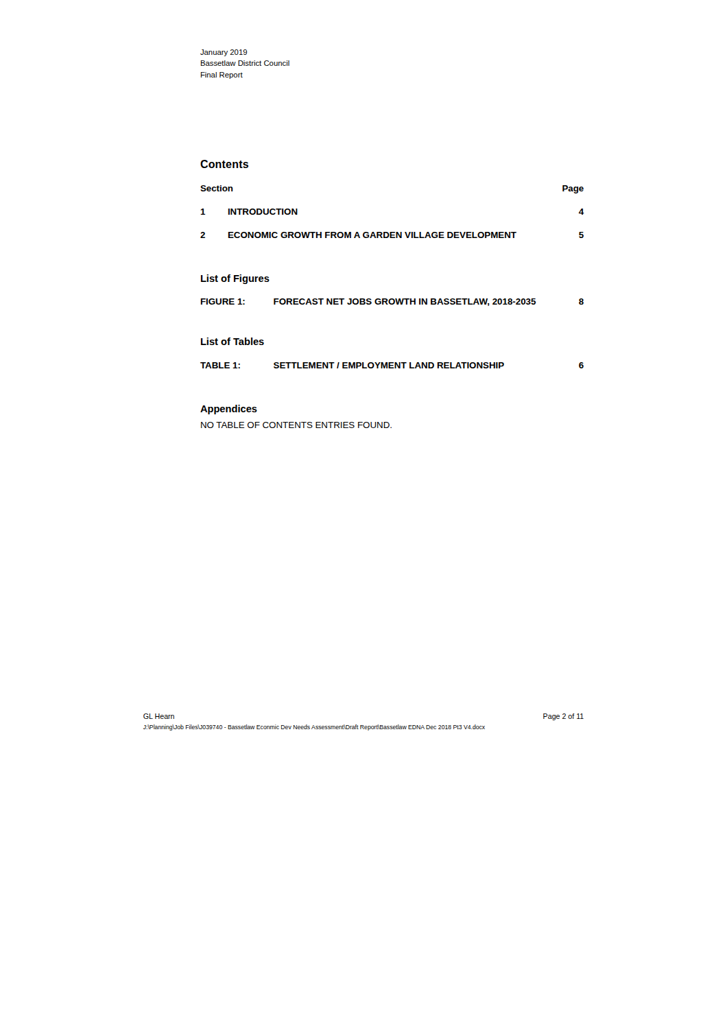January 2019
Bassetlaw District Council
Final Report
Contents
| Section | Page |
| --- | --- |
| 1 | INTRODUCTION | 4 |
| 2 | ECONOMIC GROWTH FROM A GARDEN VILLAGE DEVELOPMENT | 5 |
List of Figures
| FIGURE 1: | FORECAST NET JOBS GROWTH IN BASSETLAW, 2018-2035 | 8 |
List of Tables
| TABLE 1: | SETTLEMENT / EMPLOYMENT LAND RELATIONSHIP | 6 |
Appendices
NO TABLE OF CONTENTS ENTRIES FOUND.
GL Hearn Page 2 of 11
J:\Planning\Job Files\J039740 - Bassetlaw Econmic Dev Needs Assessment\Draft Report\Bassetlaw EDNA Dec 2018 Pt3 V4.docx